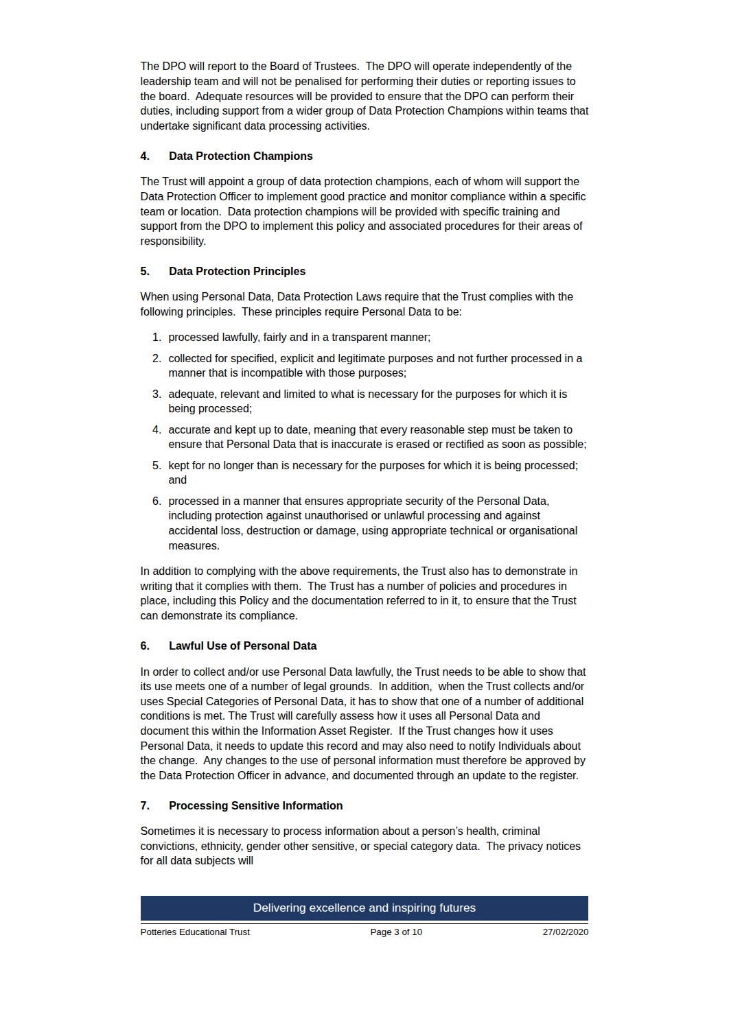The DPO will report to the Board of Trustees. The DPO will operate independently of the leadership team and will not be penalised for performing their duties or reporting issues to the board. Adequate resources will be provided to ensure that the DPO can perform their duties, including support from a wider group of Data Protection Champions within teams that undertake significant data processing activities.
4. Data Protection Champions
The Trust will appoint a group of data protection champions, each of whom will support the Data Protection Officer to implement good practice and monitor compliance within a specific team or location. Data protection champions will be provided with specific training and support from the DPO to implement this policy and associated procedures for their areas of responsibility.
5. Data Protection Principles
When using Personal Data, Data Protection Laws require that the Trust complies with the following principles. These principles require Personal Data to be:
processed lawfully, fairly and in a transparent manner;
collected for specified, explicit and legitimate purposes and not further processed in a manner that is incompatible with those purposes;
adequate, relevant and limited to what is necessary for the purposes for which it is being processed;
accurate and kept up to date, meaning that every reasonable step must be taken to ensure that Personal Data that is inaccurate is erased or rectified as soon as possible;
kept for no longer than is necessary for the purposes for which it is being processed; and
processed in a manner that ensures appropriate security of the Personal Data, including protection against unauthorised or unlawful processing and against accidental loss, destruction or damage, using appropriate technical or organisational measures.
In addition to complying with the above requirements, the Trust also has to demonstrate in writing that it complies with them. The Trust has a number of policies and procedures in place, including this Policy and the documentation referred to in it, to ensure that the Trust can demonstrate its compliance.
6. Lawful Use of Personal Data
In order to collect and/or use Personal Data lawfully, the Trust needs to be able to show that its use meets one of a number of legal grounds. In addition, when the Trust collects and/or uses Special Categories of Personal Data, it has to show that one of a number of additional conditions is met. The Trust will carefully assess how it uses all Personal Data and document this within the Information Asset Register. If the Trust changes how it uses Personal Data, it needs to update this record and may also need to notify Individuals about the change. Any changes to the use of personal information must therefore be approved by the Data Protection Officer in advance, and documented through an update to the register.
7. Processing Sensitive Information
Sometimes it is necessary to process information about a person’s health, criminal convictions, ethnicity, gender other sensitive, or special category data. The privacy notices for all data subjects will
Delivering excellence and inspiring futures
Potteries Educational Trust Page 3 of 10 27/02/2020